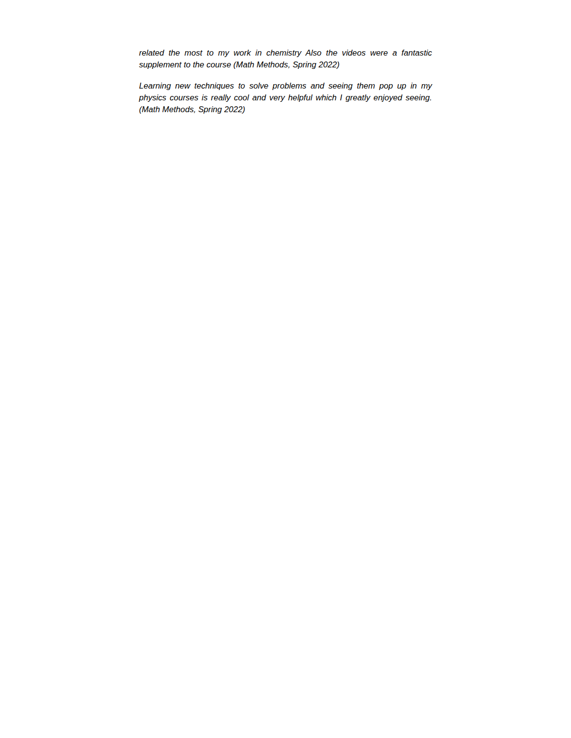related the most to my work in chemistry Also the videos were a fantastic supplement to the course (Math Methods, Spring 2022)
Learning new techniques to solve problems and seeing them pop up in my physics courses is really cool and very helpful which I greatly enjoyed seeing. (Math Methods, Spring 2022)